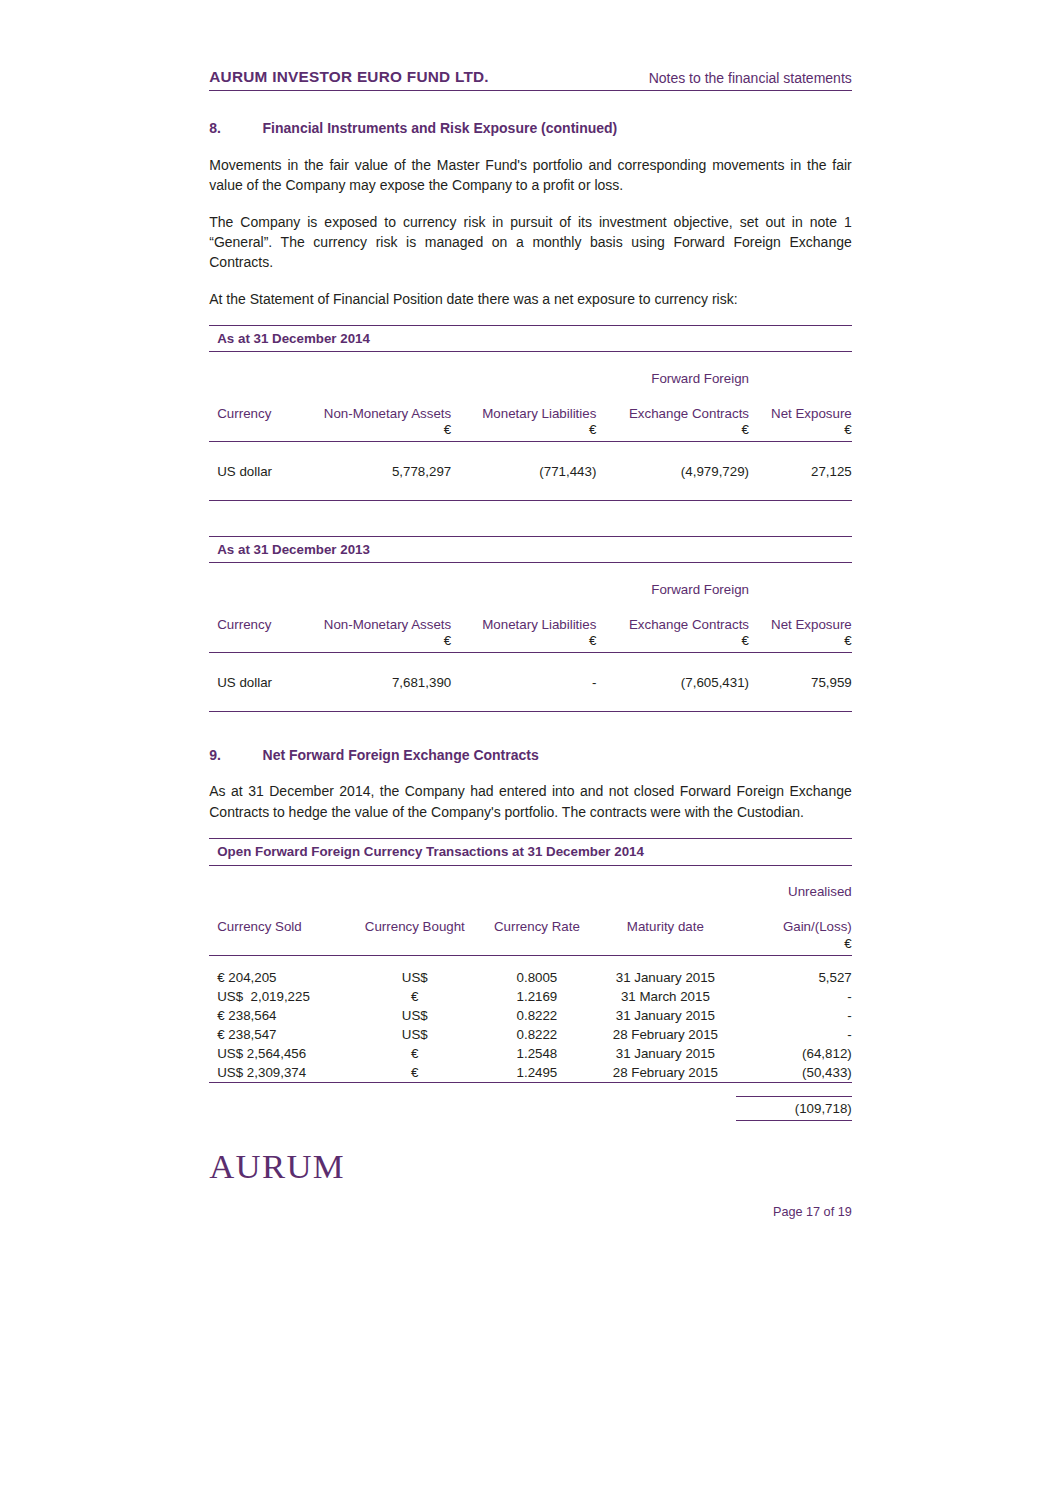AURUM INVESTOR EURO FUND LTD.
Notes to the financial statements
8. Financial Instruments and Risk Exposure (continued)
Movements in the fair value of the Master Fund's portfolio and corresponding movements in the fair value of the Company may expose the Company to a profit or loss.
The Company is exposed to currency risk in pursuit of its investment objective, set out in note 1 “General”. The currency risk is managed on a monthly basis using Forward Foreign Exchange Contracts.
At the Statement of Financial Position date there was a net exposure to currency risk:
As at 31 December 2014
| | | | Forward Foreign | |
| --- | --- | --- | --- | --- |
| Currency | Non-Monetary Assets | Monetary Liabilities | Exchange Contracts | Net Exposure |
| | € | € | € | € |
| US dollar | 5,778,297 | (771,443) | (4,979,729) | 27,125 |
As at 31 December 2013
| | | | Forward Foreign | |
| --- | --- | --- | --- | --- |
| Currency | Non-Monetary Assets | Monetary Liabilities | Exchange Contracts | Net Exposure |
| | € | € | € | € |
| US dollar | 7,681,390 | - | (7,605,431) | 75,959 |
9. Net Forward Foreign Exchange Contracts
As at 31 December 2014, the Company had entered into and not closed Forward Foreign Exchange Contracts to hedge the value of the Company's portfolio. The contracts were with the Custodian.
Open Forward Foreign Currency Transactions at 31 December 2014
| | | | | Unrealised |
| --- | --- | --- | --- | --- |
| Currency Sold | Currency Bought | Currency Rate | Maturity date | Gain/(Loss) |
| | € |
| € 204,205 | US$ | 0.8005 | 31 January 2015 | 5,527 |
| US$ 2,019,225 | € | 1.2169 | 31 March 2015 | - |
| € 238,564 | US$ | 0.8222 | 31 January 2015 | - |
| € 238,547 | US$ | 0.8222 | 28 February 2015 | - |
| US$ 2,564,456 | € | 1.2548 | 31 January 2015 | (64,812) |
| US$ 2,309,374 | € | 1.2495 | 28 February 2015 | (50,433) |
| | (109,718) |
AURUM
Page 17 of 19